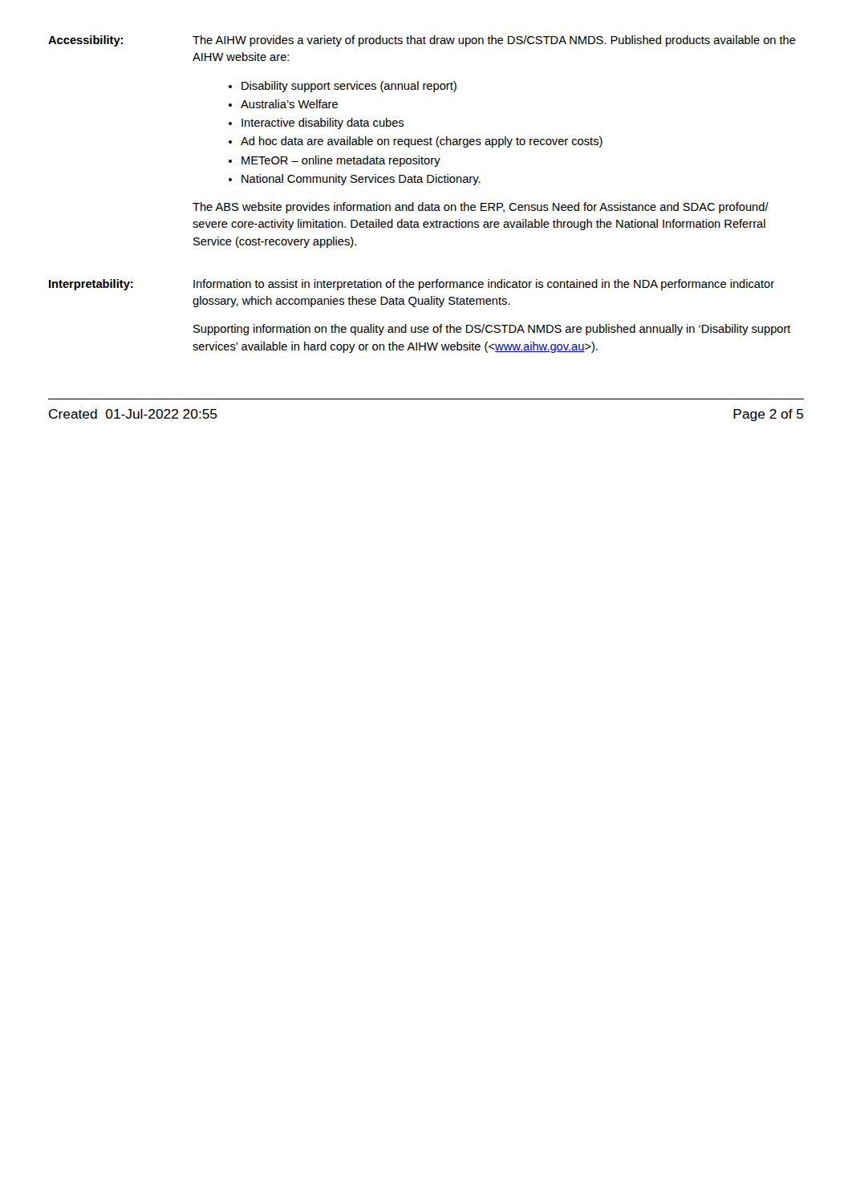Accessibility:
The AIHW provides a variety of products that draw upon the DS/CSTDA NMDS. Published products available on the AIHW website are:
Disability support services (annual report)
Australia’s Welfare
Interactive disability data cubes
Ad hoc data are available on request (charges apply to recover costs)
METeOR – online metadata repository
National Community Services Data Dictionary.
The ABS website provides information and data on the ERP, Census Need for Assistance and SDAC profound/ severe core-activity limitation. Detailed data extractions are available through the National Information Referral Service (cost-recovery applies).
Interpretability:
Information to assist in interpretation of the performance indicator is contained in the NDA performance indicator glossary, which accompanies these Data Quality Statements.
Supporting information on the quality and use of the DS/CSTDA NMDS are published annually in ‘Disability support services’ available in hard copy or on the AIHW website (<www.aihw.gov.au>).
Created 01-Jul-2022 20:55 Page 2 of 5